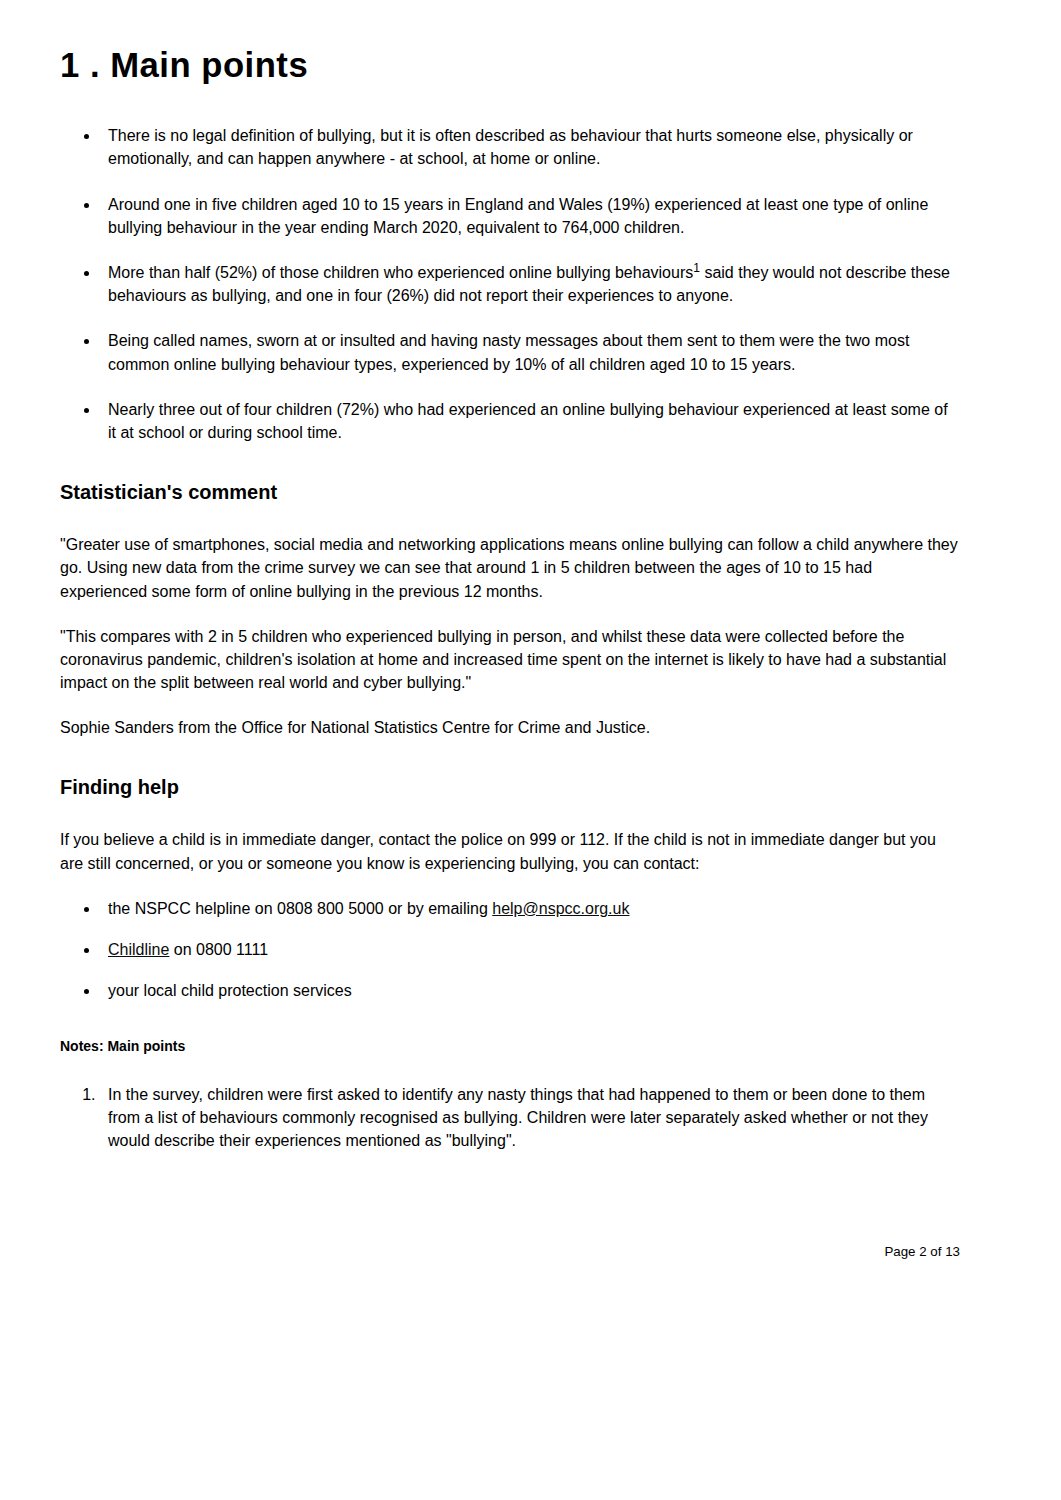1 . Main points
There is no legal definition of bullying, but it is often described as behaviour that hurts someone else, physically or emotionally, and can happen anywhere - at school, at home or online.
Around one in five children aged 10 to 15 years in England and Wales (19%) experienced at least one type of online bullying behaviour in the year ending March 2020, equivalent to 764,000 children.
More than half (52%) of those children who experienced online bullying behaviours1 said they would not describe these behaviours as bullying, and one in four (26%) did not report their experiences to anyone.
Being called names, sworn at or insulted and having nasty messages about them sent to them were the two most common online bullying behaviour types, experienced by 10% of all children aged 10 to 15 years.
Nearly three out of four children (72%) who had experienced an online bullying behaviour experienced at least some of it at school or during school time.
Statistician's comment
"Greater use of smartphones, social media and networking applications means online bullying can follow a child anywhere they go. Using new data from the crime survey we can see that around 1 in 5 children between the ages of 10 to 15 had experienced some form of online bullying in the previous 12 months.
"This compares with 2 in 5 children who experienced bullying in person, and whilst these data were collected before the coronavirus pandemic, children's isolation at home and increased time spent on the internet is likely to have had a substantial impact on the split between real world and cyber bullying."
Sophie Sanders from the Office for National Statistics Centre for Crime and Justice.
Finding help
If you believe a child is in immediate danger, contact the police on 999 or 112. If the child is not in immediate danger but you are still concerned, or you or someone you know is experiencing bullying, you can contact:
the NSPCC helpline on 0808 800 5000 or by emailing help@nspcc.org.uk
Childline on 0800 1111
your local child protection services
Notes: Main points
In the survey, children were first asked to identify any nasty things that had happened to them or been done to them from a list of behaviours commonly recognised as bullying. Children were later separately asked whether or not they would describe their experiences mentioned as "bullying".
Page 2 of 13